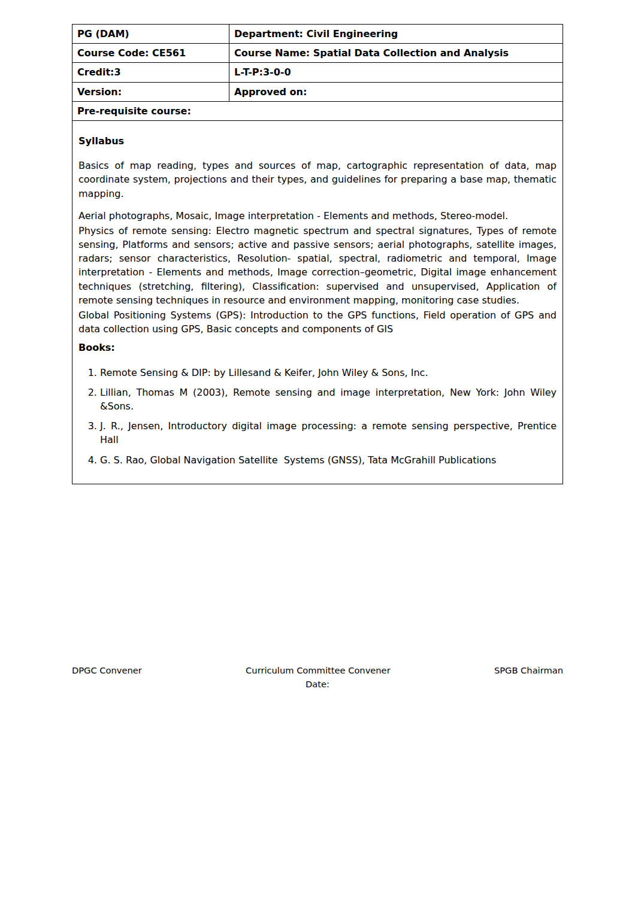| PG (DAM) | Department: Civil Engineering |
| Course Code: CE561 | Course Name: Spatial Data Collection and Analysis |
| Credit:3 | L-T-P:3-0-0 |
| Version: | Approved on: |
| Pre-requisite course: |
Syllabus
Basics of map reading, types and sources of map, cartographic representation of data, map coordinate system, projections and their types, and guidelines for preparing a base map, thematic mapping.
Aerial photographs, Mosaic, Image interpretation - Elements and methods, Stereo-model.
Physics of remote sensing: Electro magnetic spectrum and spectral signatures, Types of remote sensing, Platforms and sensors; active and passive sensors; aerial photographs, satellite images, radars; sensor characteristics, Resolution- spatial, spectral, radiometric and temporal, Image interpretation - Elements and methods, Image correction–geometric, Digital image enhancement techniques (stretching, filtering), Classification: supervised and unsupervised, Application of remote sensing techniques in resource and environment mapping, monitoring case studies.
Global Positioning Systems (GPS): Introduction to the GPS functions, Field operation of GPS and data collection using GPS, Basic concepts and components of GIS
Books:
Remote Sensing & DIP: by Lillesand & Keifer, John Wiley & Sons, Inc.
Lillian, Thomas M (2003), Remote sensing and image interpretation, New York: John Wiley &Sons.
J. R., Jensen, Introductory digital image processing: a remote sensing perspective, Prentice Hall
G. S. Rao, Global Navigation Satellite Systems (GNSS), Tata McGrahill Publications
DPGC Convener Curriculum Committee Convener SPGB Chairman
Date: